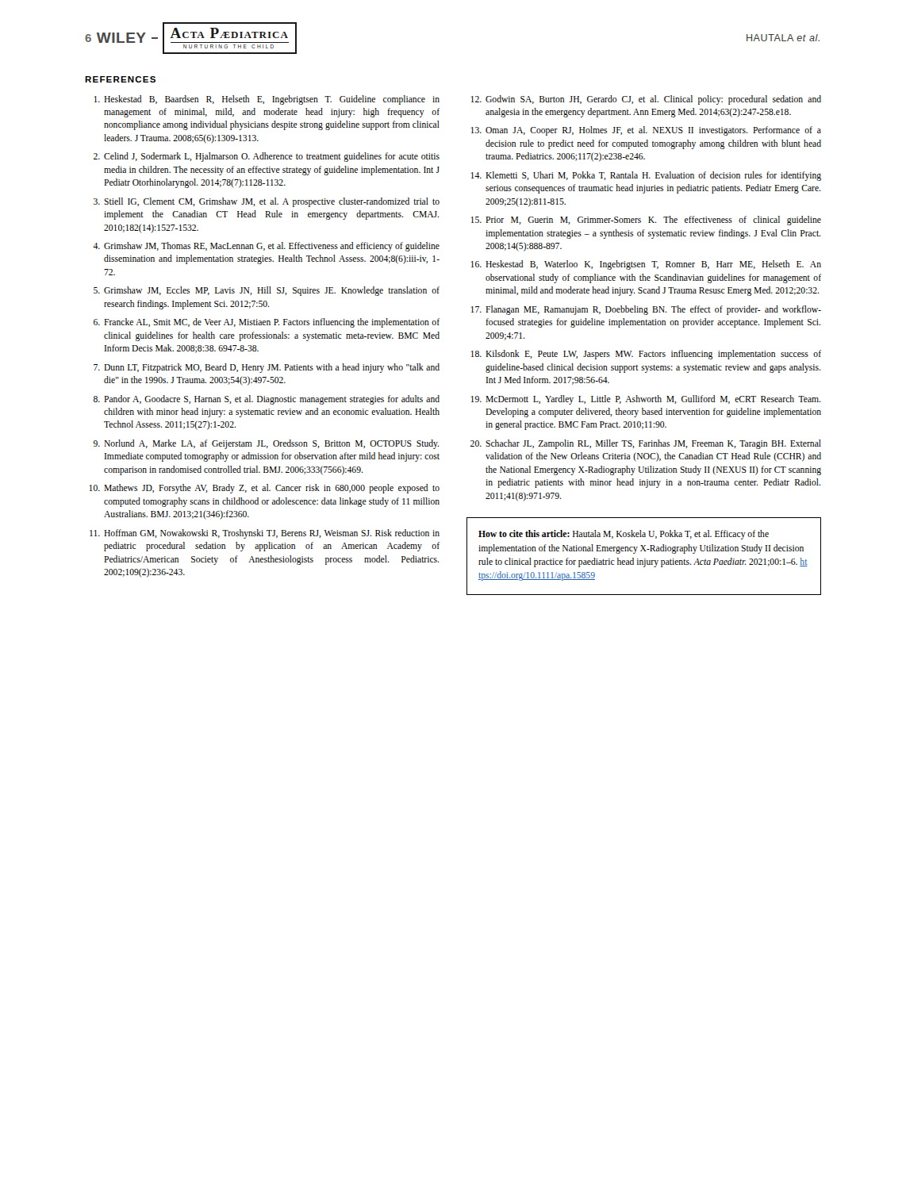6 WILEY
Acta Pædiatrica
NURTURING THE CHILD
HAUTALA et al.
REFERENCES
Heskestad B, Baardsen R, Helseth E, Ingebrigtsen T. Guideline compliance in management of minimal, mild, and moderate head injury: high frequency of noncompliance among individual physicians despite strong guideline support from clinical leaders. J Trauma. 2008;65(6):1309-1313.
Celind J, Sodermark L, Hjalmarson O. Adherence to treatment guidelines for acute otitis media in children. The necessity of an effective strategy of guideline implementation. Int J Pediatr Otorhinolaryngol. 2014;78(7):1128-1132.
Stiell IG, Clement CM, Grimshaw JM, et al. A prospective cluster-randomized trial to implement the Canadian CT Head Rule in emergency departments. CMAJ. 2010;182(14):1527-1532.
Grimshaw JM, Thomas RE, MacLennan G, et al. Effectiveness and efficiency of guideline dissemination and implementation strategies. Health Technol Assess. 2004;8(6):iii-iv, 1-72.
Grimshaw JM, Eccles MP, Lavis JN, Hill SJ, Squires JE. Knowledge translation of research findings. Implement Sci. 2012;7:50.
Francke AL, Smit MC, de Veer AJ, Mistiaen P. Factors influencing the implementation of clinical guidelines for health care professionals: a systematic meta-review. BMC Med Inform Decis Mak. 2008;8:38. 6947-8-38.
Dunn LT, Fitzpatrick MO, Beard D, Henry JM. Patients with a head injury who "talk and die" in the 1990s. J Trauma. 2003;54(3):497-502.
Pandor A, Goodacre S, Harnan S, et al. Diagnostic management strategies for adults and children with minor head injury: a systematic review and an economic evaluation. Health Technol Assess. 2011;15(27):1-202.
Norlund A, Marke LA, af Geijerstam JL, Oredsson S, Britton M, OCTOPUS Study. Immediate computed tomography or admission for observation after mild head injury: cost comparison in randomised controlled trial. BMJ. 2006;333(7566):469.
Mathews JD, Forsythe AV, Brady Z, et al. Cancer risk in 680,000 people exposed to computed tomography scans in childhood or adolescence: data linkage study of 11 million Australians. BMJ. 2013;21(346):f2360.
Hoffman GM, Nowakowski R, Troshynski TJ, Berens RJ, Weisman SJ. Risk reduction in pediatric procedural sedation by application of an American Academy of Pediatrics/American Society of Anesthesiologists process model. Pediatrics. 2002;109(2):236-243.
Godwin SA, Burton JH, Gerardo CJ, et al. Clinical policy: procedural sedation and analgesia in the emergency department. Ann Emerg Med. 2014;63(2):247-258.e18.
Oman JA, Cooper RJ, Holmes JF, et al. NEXUS II investigators. Performance of a decision rule to predict need for computed tomography among children with blunt head trauma. Pediatrics. 2006;117(2):e238-e246.
Klemetti S, Uhari M, Pokka T, Rantala H. Evaluation of decision rules for identifying serious consequences of traumatic head injuries in pediatric patients. Pediatr Emerg Care. 2009;25(12):811-815.
Prior M, Guerin M, Grimmer-Somers K. The effectiveness of clinical guideline implementation strategies – a synthesis of systematic review findings. J Eval Clin Pract. 2008;14(5):888-897.
Heskestad B, Waterloo K, Ingebrigtsen T, Romner B, Harr ME, Helseth E. An observational study of compliance with the Scandinavian guidelines for management of minimal, mild and moderate head injury. Scand J Trauma Resusc Emerg Med. 2012;20:32.
Flanagan ME, Ramanujam R, Doebbeling BN. The effect of provider- and workflow-focused strategies for guideline implementation on provider acceptance. Implement Sci. 2009;4:71.
Kilsdonk E, Peute LW, Jaspers MW. Factors influencing implementation success of guideline-based clinical decision support systems: a systematic review and gaps analysis. Int J Med Inform. 2017;98:56-64.
McDermott L, Yardley L, Little P, Ashworth M, Gulliford M, eCRT Research Team. Developing a computer delivered, theory based intervention for guideline implementation in general practice. BMC Fam Pract. 2010;11:90.
Schachar JL, Zampolin RL, Miller TS, Farinhas JM, Freeman K, Taragin BH. External validation of the New Orleans Criteria (NOC), the Canadian CT Head Rule (CCHR) and the National Emergency X-Radiography Utilization Study II (NEXUS II) for CT scanning in pediatric patients with minor head injury in a non-trauma center. Pediatr Radiol. 2011;41(8):971-979.
How to cite this article: Hautala M, Koskela U, Pokka T, et al. Efficacy of the implementation of the National Emergency X-Radiography Utilization Study II decision rule to clinical practice for paediatric head injury patients. Acta Paediatr. 2021;00:1–6. https://doi.org/10.1111/apa.15859